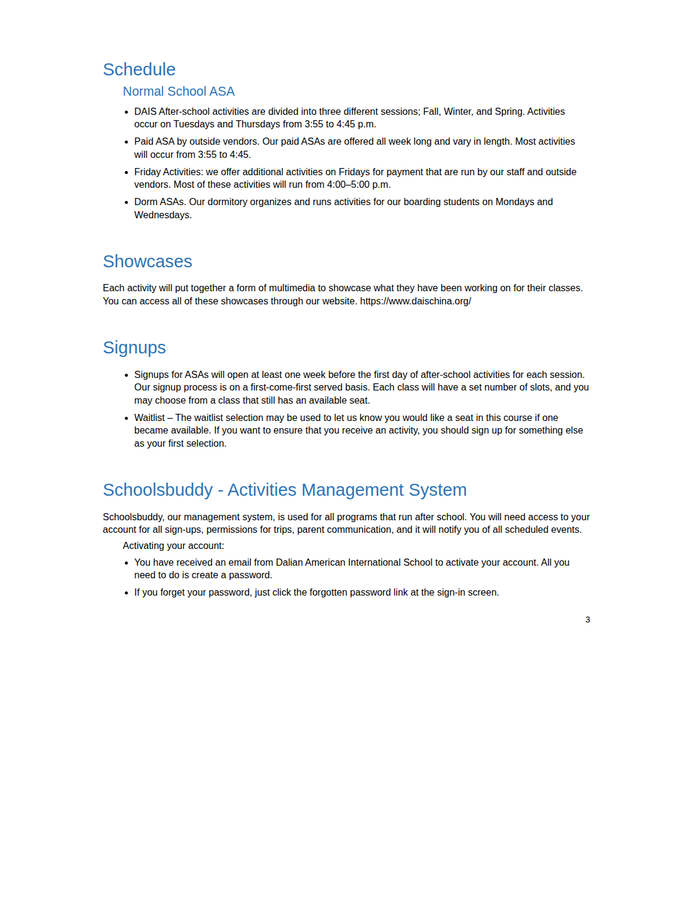Schedule
Normal School ASA
DAIS After-school activities are divided into three different sessions; Fall, Winter, and Spring. Activities occur on Tuesdays and Thursdays from 3:55 to 4:45 p.m.
Paid ASA by outside vendors. Our paid ASAs are offered all week long and vary in length. Most activities will occur from 3:55 to 4:45.
Friday Activities: we offer additional activities on Fridays for payment that are run by our staff and outside vendors. Most of these activities will run from 4:00–5:00 p.m.
Dorm ASAs. Our dormitory organizes and runs activities for our boarding students on Mondays and Wednesdays.
Showcases
Each activity will put together a form of multimedia to showcase what they have been working on for their classes. You can access all of these showcases through our website. https://www.daischina.org/
Signups
Signups for ASAs will open at least one week before the first day of after-school activities for each session. Our signup process is on a first-come-first served basis. Each class will have a set number of slots, and you may choose from a class that still has an available seat.
Waitlist – The waitlist selection may be used to let us know you would like a seat in this course if one became available. If you want to ensure that you receive an activity, you should sign up for something else as your first selection.
Schoolsbuddy - Activities Management System
Schoolsbuddy, our management system, is used for all programs that run after school. You will need access to your account for all sign-ups, permissions for trips, parent communication, and it will notify you of all scheduled events.
Activating your account:
You have received an email from Dalian American International School to activate your account. All you need to do is create a password.
If you forget your password, just click the forgotten password link at the sign-in screen.
3